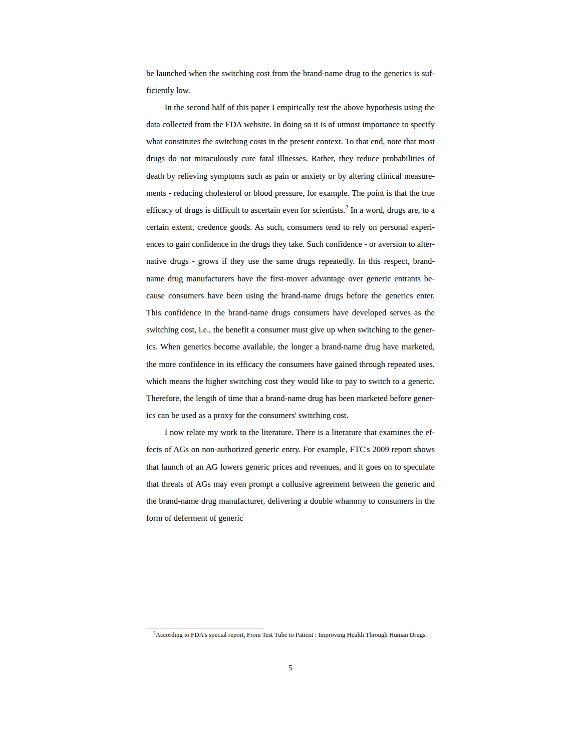be launched when the switching cost from the brand-name drug to the generics is sufficiently low.
In the second half of this paper I empirically test the above hypothesis using the data collected from the FDA website. In doing so it is of utmost importance to specify what constitutes the switching costs in the present context. To that end, note that most drugs do not miraculously cure fatal illnesses. Rather, they reduce probabilities of death by relieving symptoms such as pain or anxiety or by altering clinical measurements - reducing cholesterol or blood pressure, for example. The point is that the true efficacy of drugs is difficult to ascertain even for scientists.2 In a word, drugs are, to a certain extent, credence goods. As such, consumers tend to rely on personal experiences to gain confidence in the drugs they take. Such confidence - or aversion to alternative drugs - grows if they use the same drugs repeatedly. In this respect, brand-name drug manufacturers have the first-mover advantage over generic entrants because consumers have been using the brand-name drugs before the generics enter. This confidence in the brand-name drugs consumers have developed serves as the switching cost, i.e., the benefit a consumer must give up when switching to the generics. When generics become available, the longer a brand-name drug have marketed, the more confidence in its efficacy the consumers have gained through repeated uses. which means the higher switching cost they would like to pay to switch to a generic. Therefore, the length of time that a brand-name drug has been marketed before generics can be used as a proxy for the consumers' switching cost.
I now relate my work to the literature. There is a literature that examines the effects of AGs on non-authorized generic entry. For example, FTC's 2009 report shows that launch of an AG lowers generic prices and revenues, and it goes on to speculate that threats of AGs may even prompt a collusive agreement between the generic and the brand-name drug manufacturer, delivering a double whammy to consumers in the form of deferment of generic
2According to FDA's special report, From Test Tube to Patient : Improving Health Through Human Drugs.
5